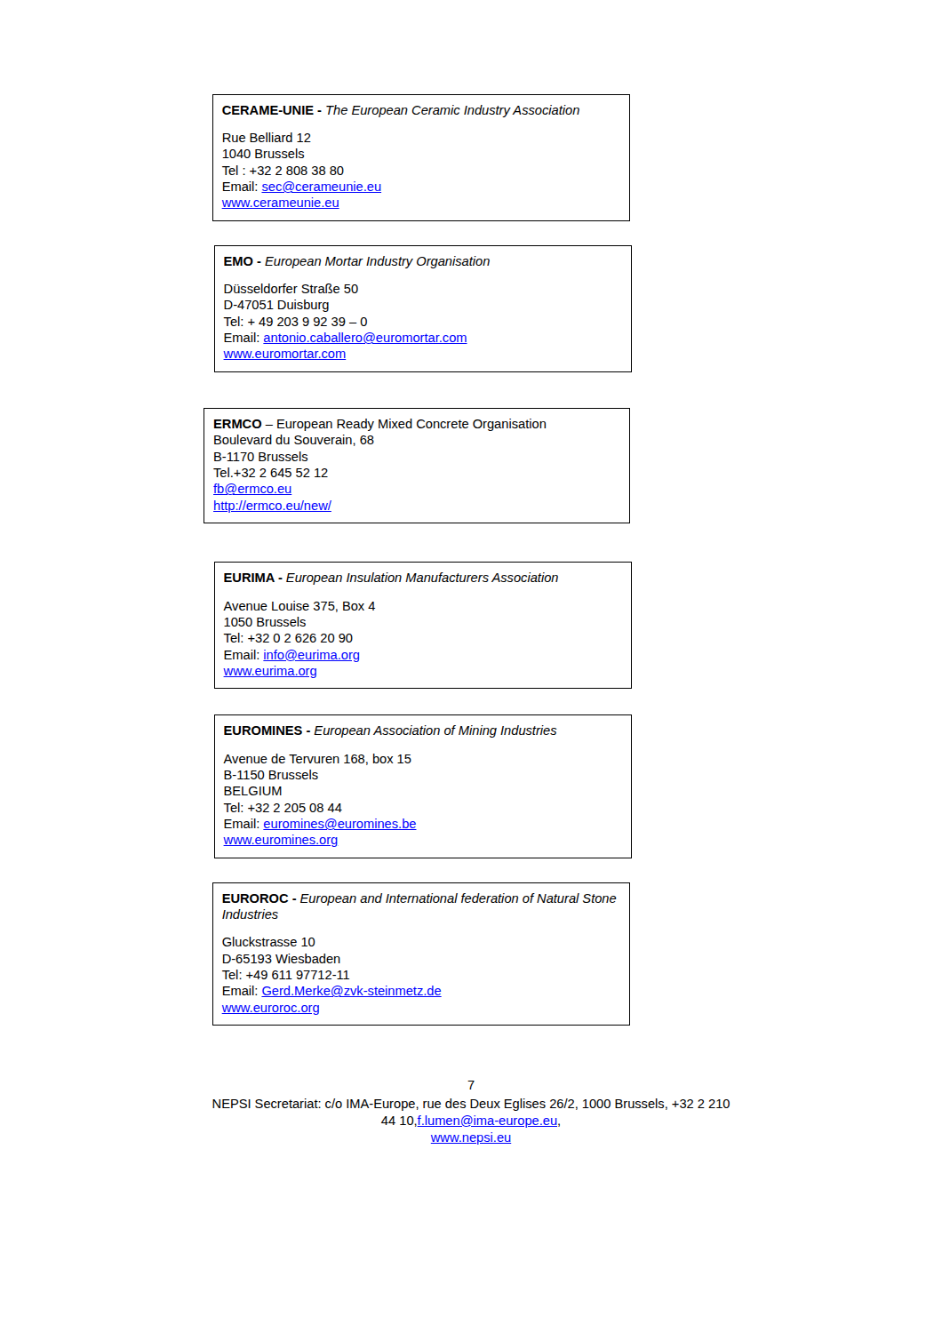CERAME-UNIE - The European Ceramic Industry Association
Rue Belliard 12
1040 Brussels
Tel : +32 2 808 38 80
Email: sec@cerameunie.eu
www.cerameunie.eu
EMO - European Mortar Industry Organisation
Düsseldorfer Straße 50
D-47051 Duisburg
Tel: + 49 203 9 92 39 – 0
Email: antonio.caballero@euromortar.com
www.euromortar.com
ERMCO – European Ready Mixed Concrete Organisation
Boulevard du Souverain, 68
B-1170 Brussels
Tel.+32 2 645 52 12
fb@ermco.eu
http://ermco.eu/new/
EURIMA - European Insulation Manufacturers Association
Avenue Louise 375, Box 4
1050 Brussels
Tel: +32 0 2 626 20 90
Email: info@eurima.org
www.eurima.org
EUROMINES - European Association of Mining Industries
Avenue de Tervuren 168, box 15
B-1150 Brussels
BELGIUM
Tel: +32 2 205 08 44
Email: euromines@euromines.be
www.euromines.org
EUROROC - European and International federation of Natural Stone Industries
Gluckstrasse 10
D-65193 Wiesbaden
Tel: +49 611 97712-11
Email: Gerd.Merke@zvk-steinmetz.de
www.euroroc.org
7
NEPSI Secretariat: c/o IMA-Europe, rue des Deux Eglises 26/2, 1000 Brussels, +32 2 210 44 10,f.lumen@ima-europe.eu,
www.nepsi.eu